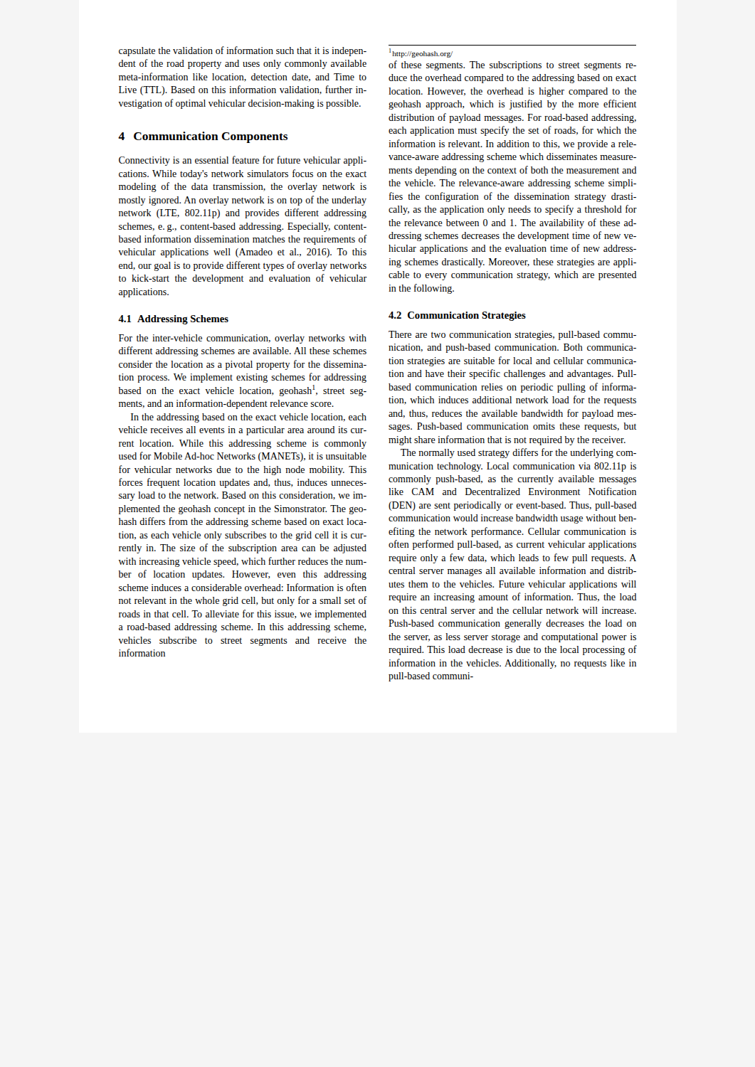capsulate the validation of information such that it is independent of the road property and uses only commonly available meta-information like location, detection date, and Time to Live (TTL). Based on this information validation, further investigation of optimal vehicular decision-making is possible.
4 Communication Components
Connectivity is an essential feature for future vehicular applications. While today's network simulators focus on the exact modeling of the data transmission, the overlay network is mostly ignored. An overlay network is on top of the underlay network (LTE, 802.11p) and provides different addressing schemes, e. g., content-based addressing. Especially, content-based information dissemination matches the requirements of vehicular applications well (Amadeo et al., 2016). To this end, our goal is to provide different types of overlay networks to kick-start the development and evaluation of vehicular applications.
4.1 Addressing Schemes
For the inter-vehicle communication, overlay networks with different addressing schemes are available. All these schemes consider the location as a pivotal property for the dissemination process. We implement existing schemes for addressing based on the exact vehicle location, geohash1, street segments, and an information-dependent relevance score.
In the addressing based on the exact vehicle location, each vehicle receives all events in a particular area around its current location. While this addressing scheme is commonly used for Mobile Ad-hoc Networks (MANETs), it is unsuitable for vehicular networks due to the high node mobility. This forces frequent location updates and, thus, induces unnecessary load to the network. Based on this consideration, we implemented the geohash concept in the Simonstrator. The geohash differs from the addressing scheme based on exact location, as each vehicle only subscribes to the grid cell it is currently in. The size of the subscription area can be adjusted with increasing vehicle speed, which further reduces the number of location updates. However, even this addressing scheme induces a considerable overhead: Information is often not relevant in the whole grid cell, but only for a small set of roads in that cell. To alleviate for this issue, we implemented a road-based addressing scheme. In this addressing scheme, vehicles subscribe to street segments and receive the information
1http://geohash.org/
of these segments. The subscriptions to street segments reduce the overhead compared to the addressing based on exact location. However, the overhead is higher compared to the geohash approach, which is justified by the more efficient distribution of payload messages. For road-based addressing, each application must specify the set of roads, for which the information is relevant. In addition to this, we provide a relevance-aware addressing scheme which disseminates measurements depending on the context of both the measurement and the vehicle. The relevance-aware addressing scheme simplifies the configuration of the dissemination strategy drastically, as the application only needs to specify a threshold for the relevance between 0 and 1. The availability of these addressing schemes decreases the development time of new vehicular applications and the evaluation time of new addressing schemes drastically. Moreover, these strategies are applicable to every communication strategy, which are presented in the following.
4.2 Communication Strategies
There are two communication strategies, pull-based communication, and push-based communication. Both communication strategies are suitable for local and cellular communication and have their specific challenges and advantages. Pull-based communication relies on periodic pulling of information, which induces additional network load for the requests and, thus, reduces the available bandwidth for payload messages. Push-based communication omits these requests, but might share information that is not required by the receiver.
The normally used strategy differs for the underlying communication technology. Local communication via 802.11p is commonly push-based, as the currently available messages like CAM and Decentralized Environment Notification (DEN) are sent periodically or event-based. Thus, pull-based communication would increase bandwidth usage without benefiting the network performance. Cellular communication is often performed pull-based, as current vehicular applications require only a few data, which leads to few pull requests. A central server manages all available information and distributes them to the vehicles. Future vehicular applications will require an increasing amount of information. Thus, the load on this central server and the cellular network will increase. Push-based communication generally decreases the load on the server, as less server storage and computational power is required. This load decrease is due to the local processing of information in the vehicles. Additionally, no requests like in pull-based communi-